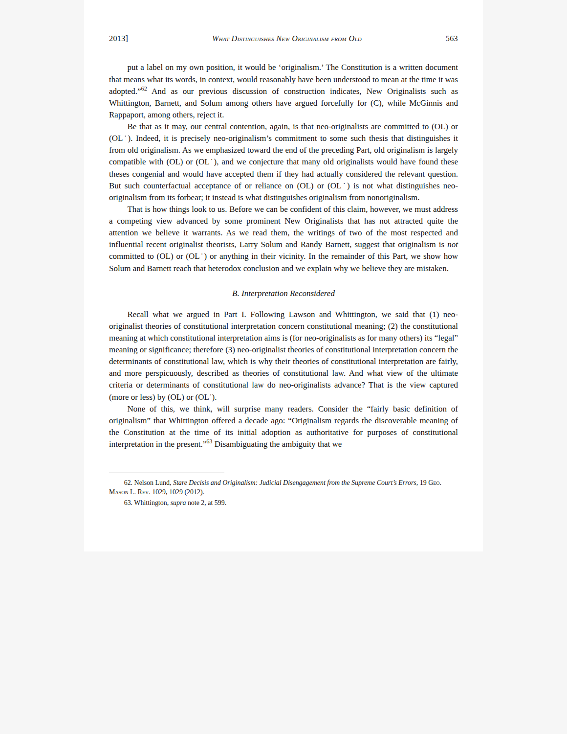2013] What Distinguishes New Originalism from Old 563
put a label on my own position, it would be ‘originalism.’ The Constitution is a written document that means what its words, in context, would reasonably have been understood to mean at the time it was adopted.”62 And as our previous discussion of construction indicates, New Originalists such as Whittington, Barnett, and Solum among others have argued forcefully for (C), while McGinnis and Rappaport, among others, reject it.
Be that as it may, our central contention, again, is that neo-originalists are committed to (OL) or (OL˙). Indeed, it is precisely neo-originalism’s commitment to some such thesis that distinguishes it from old originalism. As we emphasized toward the end of the preceding Part, old originalism is largely compatible with (OL) or (OL˙), and we conjecture that many old originalists would have found these theses congenial and would have accepted them if they had actually considered the relevant question. But such counterfactual acceptance of or reliance on (OL) or (OL˙) is not what distinguishes neo-originalism from its forbear; it instead is what distinguishes originalism from nonoriginalism.
That is how things look to us. Before we can be confident of this claim, however, we must address a competing view advanced by some prominent New Originalists that has not attracted quite the attention we believe it warrants. As we read them, the writings of two of the most respected and influential recent originalist theorists, Larry Solum and Randy Barnett, suggest that originalism is not committed to (OL) or (OL˙) or anything in their vicinity. In the remainder of this Part, we show how Solum and Barnett reach that heterodox conclusion and we explain why we believe they are mistaken.
B. Interpretation Reconsidered
Recall what we argued in Part I. Following Lawson and Whittington, we said that (1) neo-originalist theories of constitutional interpretation concern constitutional meaning; (2) the constitutional meaning at which constitutional interpretation aims is (for neo-originalists as for many others) its “legal” meaning or significance; therefore (3) neo-originalist theories of constitutional interpretation concern the determinants of constitutional law, which is why their theories of constitutional interpretation are fairly, and more perspicuously, described as theories of constitutional law. And what view of the ultimate criteria or determinants of constitutional law do neo-originalists advance? That is the view captured (more or less) by (OL) or (OL˙).
None of this, we think, will surprise many readers. Consider the “fairly basic definition of originalism” that Whittington offered a decade ago: “Originalism regards the discoverable meaning of the Constitution at the time of its initial adoption as authoritative for purposes of constitutional interpretation in the present.”63 Disambiguating the ambiguity that we
62. Nelson Lund, Stare Decisis and Originalism: Judicial Disengagement from the Supreme Court’s Errors, 19 Geo. Mason L. Rev. 1029, 1029 (2012).
63. Whittington, supra note 2, at 599.